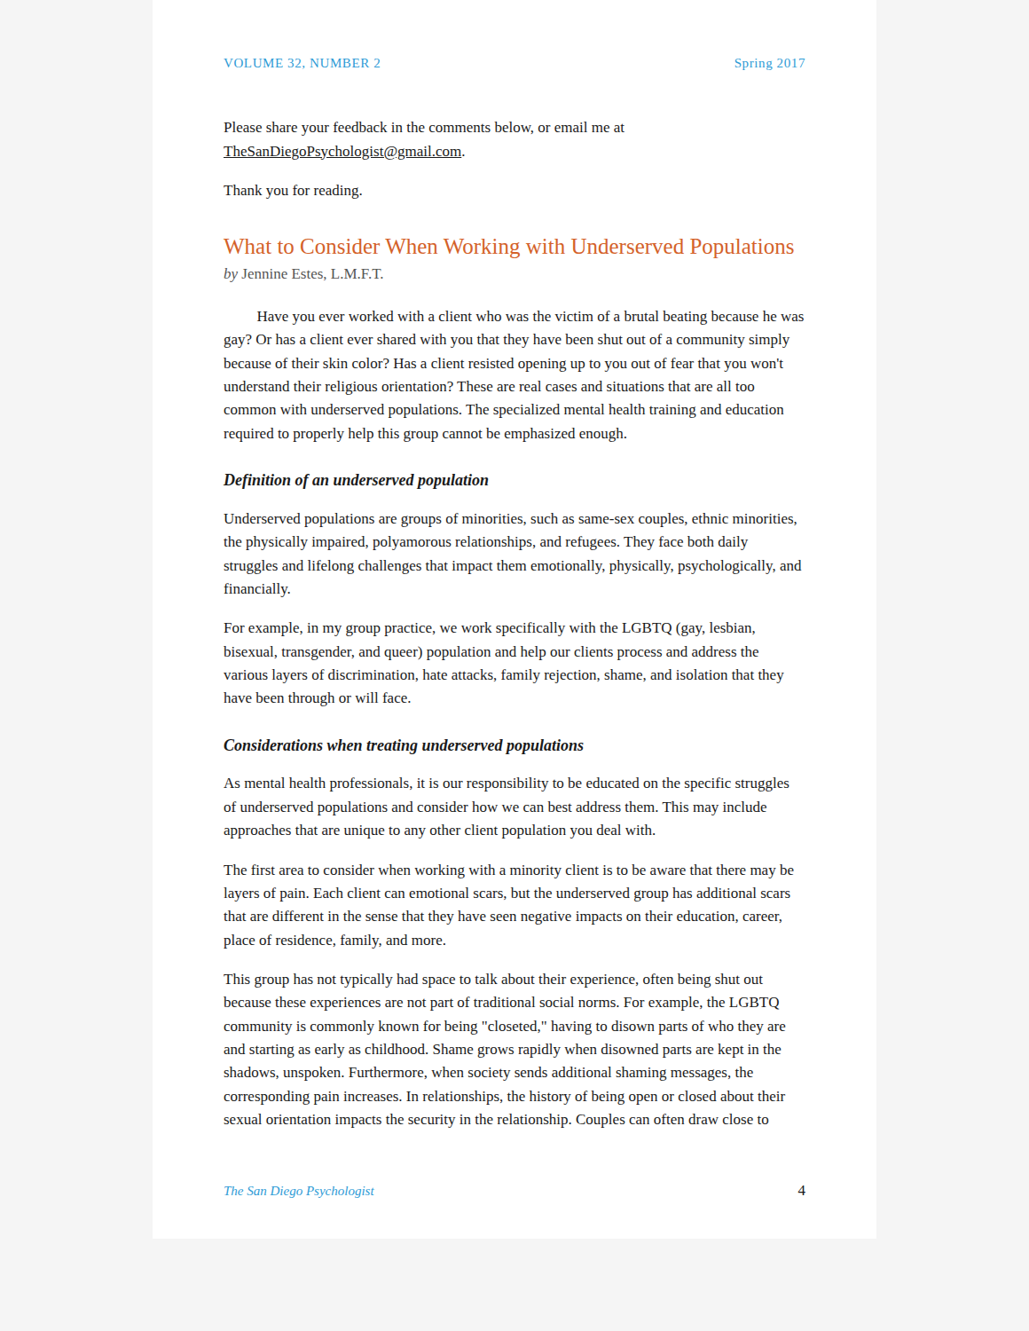Volume 32, Number 2 Spring 2017
Please share your feedback in the comments below, or email me at TheSanDiegoPsychologist@gmail.com.
Thank you for reading.
What to Consider When Working with Underserved Populations
by Jennine Estes, L.M.F.T.
Have you ever worked with a client who was the victim of a brutal beating because he was gay? Or has a client ever shared with you that they have been shut out of a community simply because of their skin color? Has a client resisted opening up to you out of fear that you won't understand their religious orientation? These are real cases and situations that are all too common with underserved populations. The specialized mental health training and education required to properly help this group cannot be emphasized enough.
Definition of an underserved population
Underserved populations are groups of minorities, such as same-sex couples, ethnic minorities, the physically impaired, polyamorous relationships, and refugees. They face both daily struggles and lifelong challenges that impact them emotionally, physically, psychologically, and financially.
For example, in my group practice, we work specifically with the LGBTQ (gay, lesbian, bisexual, transgender, and queer) population and help our clients process and address the various layers of discrimination, hate attacks, family rejection, shame, and isolation that they have been through or will face.
Considerations when treating underserved populations
As mental health professionals, it is our responsibility to be educated on the specific struggles of underserved populations and consider how we can best address them. This may include approaches that are unique to any other client population you deal with.
The first area to consider when working with a minority client is to be aware that there may be layers of pain. Each client can emotional scars, but the underserved group has additional scars that are different in the sense that they have seen negative impacts on their education, career, place of residence, family, and more.
This group has not typically had space to talk about their experience, often being shut out because these experiences are not part of traditional social norms. For example, the LGBTQ community is commonly known for being "closeted," having to disown parts of who they are and starting as early as childhood. Shame grows rapidly when disowned parts are kept in the shadows, unspoken. Furthermore, when society sends additional shaming messages, the corresponding pain increases. In relationships, the history of being open or closed about their sexual orientation impacts the security in the relationship. Couples can often draw close to
The San Diego Psychologist 4